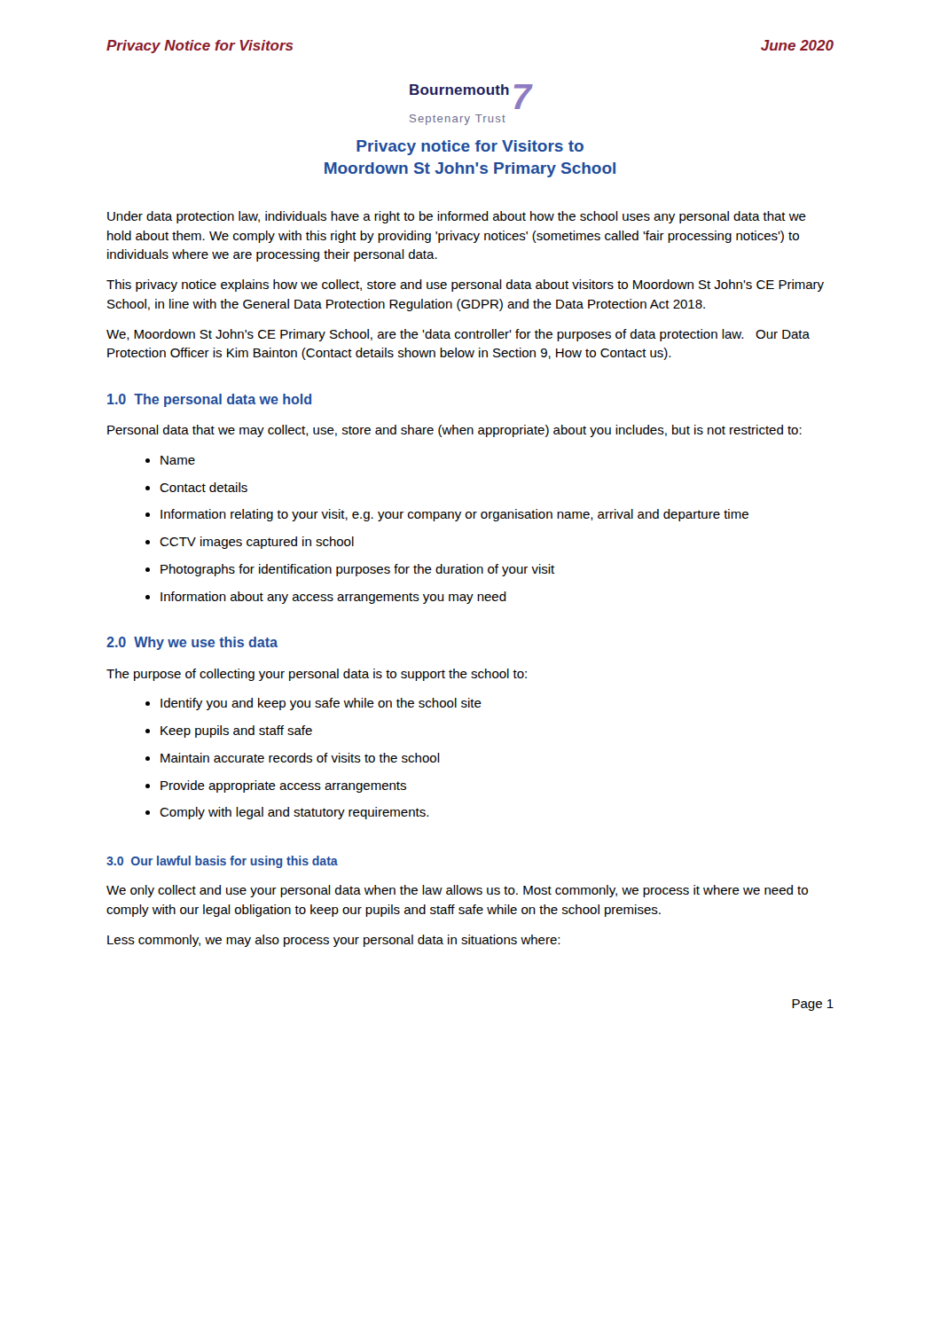Privacy Notice for Visitors June 2020
Bournemouth 7
Septenary Trust
Privacy notice for Visitors to
Moordown St John's Primary School
Under data protection law, individuals have a right to be informed about how the school uses any personal data that we hold about them. We comply with this right by providing 'privacy notices' (sometimes called 'fair processing notices') to individuals where we are processing their personal data.
This privacy notice explains how we collect, store and use personal data about visitors to Moordown St John's CE Primary School, in line with the General Data Protection Regulation (GDPR) and the Data Protection Act 2018.
We, Moordown St John's CE Primary School, are the 'data controller' for the purposes of data protection law. Our Data Protection Officer is Kim Bainton (Contact details shown below in Section 9, How to Contact us).
1.0 The personal data we hold
Personal data that we may collect, use, store and share (when appropriate) about you includes, but is not restricted to:
Name
Contact details
Information relating to your visit, e.g. your company or organisation name, arrival and departure time
CCTV images captured in school
Photographs for identification purposes for the duration of your visit
Information about any access arrangements you may need
2.0 Why we use this data
The purpose of collecting your personal data is to support the school to:
Identify you and keep you safe while on the school site
Keep pupils and staff safe
Maintain accurate records of visits to the school
Provide appropriate access arrangements
Comply with legal and statutory requirements.
3.0 Our lawful basis for using this data
We only collect and use your personal data when the law allows us to. Most commonly, we process it where we need to comply with our legal obligation to keep our pupils and staff safe while on the school premises.
Less commonly, we may also process your personal data in situations where:
Page 1